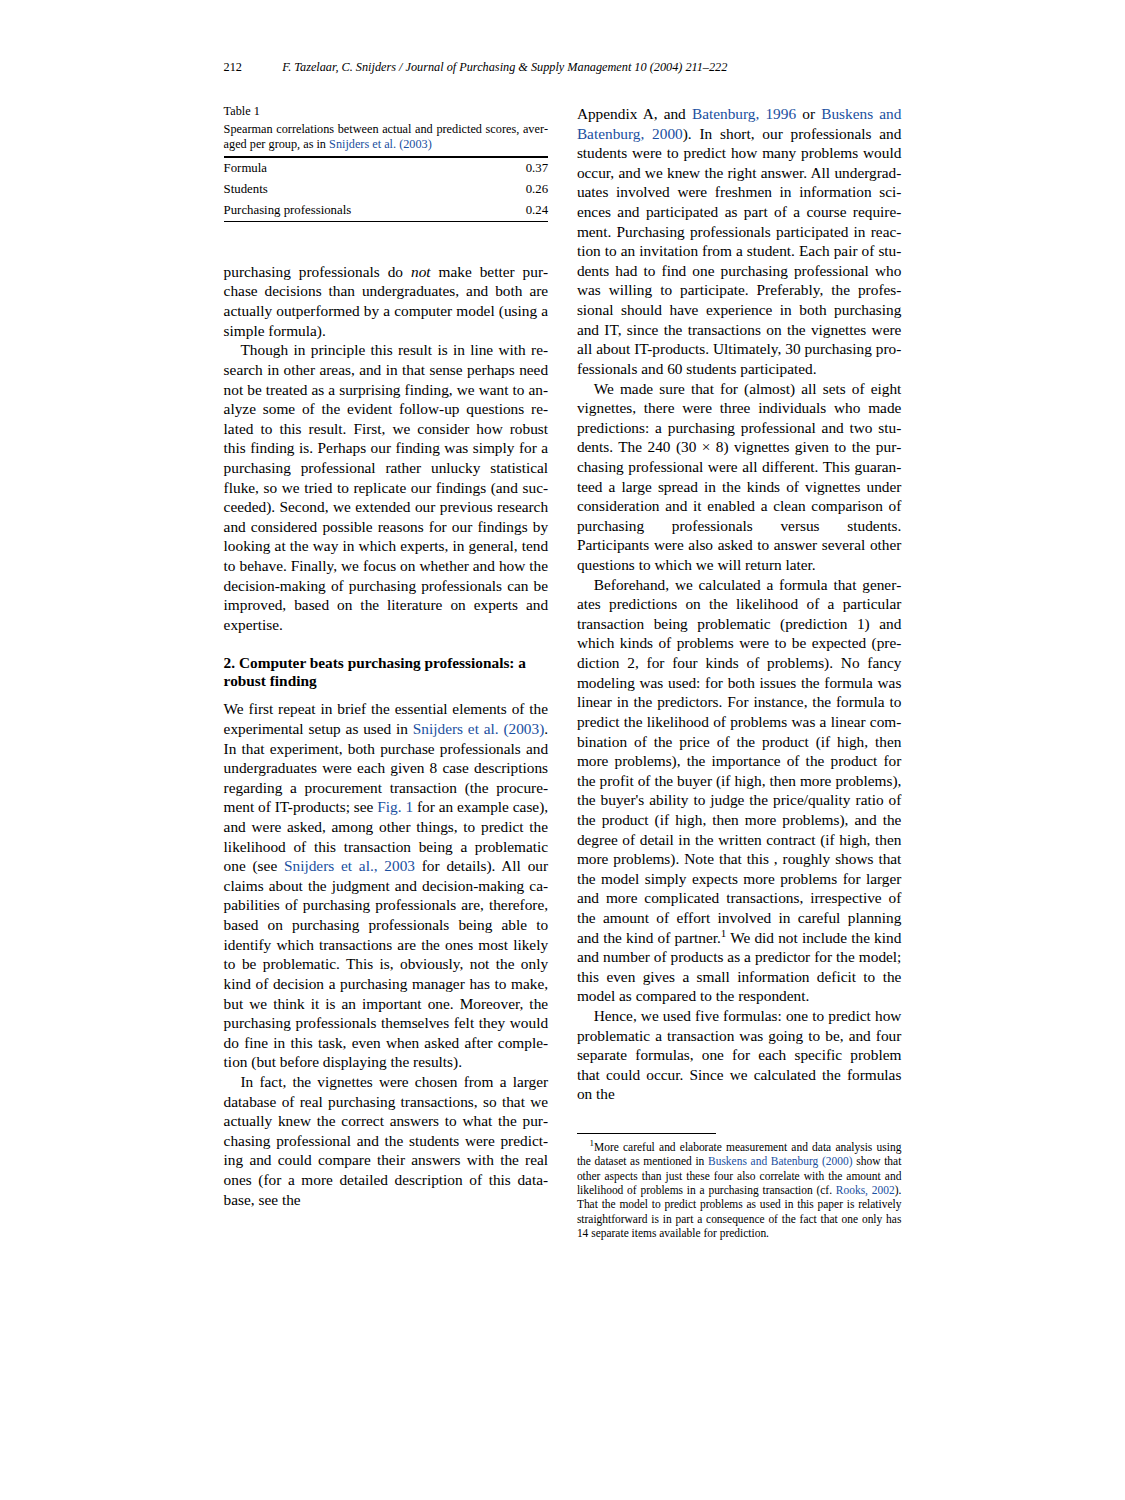212 F. Tazelaar, C. Snijders / Journal of Purchasing & Supply Management 10 (2004) 211–222
Table 1
Spearman correlations between actual and predicted scores, averaged per group, as in Snijders et al. (2003)
| Formula | 0.37 |
| Students | 0.26 |
| Purchasing professionals | 0.24 |
purchasing professionals do not make better purchase decisions than undergraduates, and both are actually outperformed by a computer model (using a simple formula).
Though in principle this result is in line with research in other areas, and in that sense perhaps need not be treated as a surprising finding, we want to analyze some of the evident follow-up questions related to this result. First, we consider how robust this finding is. Perhaps our finding was simply for a purchasing professional rather unlucky statistical fluke, so we tried to replicate our findings (and succeeded). Second, we extended our previous research and considered possible reasons for our findings by looking at the way in which experts, in general, tend to behave. Finally, we focus on whether and how the decision-making of purchasing professionals can be improved, based on the literature on experts and expertise.
2. Computer beats purchasing professionals: a robust finding
We first repeat in brief the essential elements of the experimental setup as used in Snijders et al. (2003). In that experiment, both purchase professionals and undergraduates were each given 8 case descriptions regarding a procurement transaction (the procurement of IT-products; see Fig. 1 for an example case), and were asked, among other things, to predict the likelihood of this transaction being a problematic one (see Snijders et al., 2003 for details). All our claims about the judgment and decision-making capabilities of purchasing professionals are, therefore, based on purchasing professionals being able to identify which transactions are the ones most likely to be problematic. This is, obviously, not the only kind of decision a purchasing manager has to make, but we think it is an important one. Moreover, the purchasing professionals themselves felt they would do fine in this task, even when asked after completion (but before displaying the results).
In fact, the vignettes were chosen from a larger database of real purchasing transactions, so that we actually knew the correct answers to what the purchasing professional and the students were predicting and could compare their answers with the real ones (for a more detailed description of this database, see the
Appendix A, and Batenburg, 1996 or Buskens and Batenburg, 2000). In short, our professionals and students were to predict how many problems would occur, and we knew the right answer. All undergraduates involved were freshmen in information sciences and participated as part of a course requirement. Purchasing professionals participated in reaction to an invitation from a student. Each pair of students had to find one purchasing professional who was willing to participate. Preferably, the professional should have experience in both purchasing and IT, since the transactions on the vignettes were all about IT-products. Ultimately, 30 purchasing professionals and 60 students participated.
We made sure that for (almost) all sets of eight vignettes, there were three individuals who made predictions: a purchasing professional and two students. The 240 (30 × 8) vignettes given to the purchasing professional were all different. This guaranteed a large spread in the kinds of vignettes under consideration and it enabled a clean comparison of purchasing professionals versus students. Participants were also asked to answer several other questions to which we will return later.
Beforehand, we calculated a formula that generates predictions on the likelihood of a particular transaction being problematic (prediction 1) and which kinds of problems were to be expected (prediction 2, for four kinds of problems). No fancy modeling was used: for both issues the formula was linear in the predictors. For instance, the formula to predict the likelihood of problems was a linear combination of the price of the product (if high, then more problems), the importance of the product for the profit of the buyer (if high, then more problems), the buyer's ability to judge the price/quality ratio of the product (if high, then more problems), and the degree of detail in the written contract (if high, then more problems). Note that this , roughly shows that the model simply expects more problems for larger and more complicated transactions, irrespective of the amount of effort involved in careful planning and the kind of partner.1 We did not include the kind and number of products as a predictor for the model; this even gives a small information deficit to the model as compared to the respondent.
Hence, we used five formulas: one to predict how problematic a transaction was going to be, and four separate formulas, one for each specific problem that could occur. Since we calculated the formulas on the
1More careful and elaborate measurement and data analysis using the dataset as mentioned in Buskens and Batenburg (2000) show that other aspects than just these four also correlate with the amount and likelihood of problems in a purchasing transaction (cf. Rooks, 2002). That the model to predict problems as used in this paper is relatively straightforward is in part a consequence of the fact that one only has 14 separate items available for prediction.